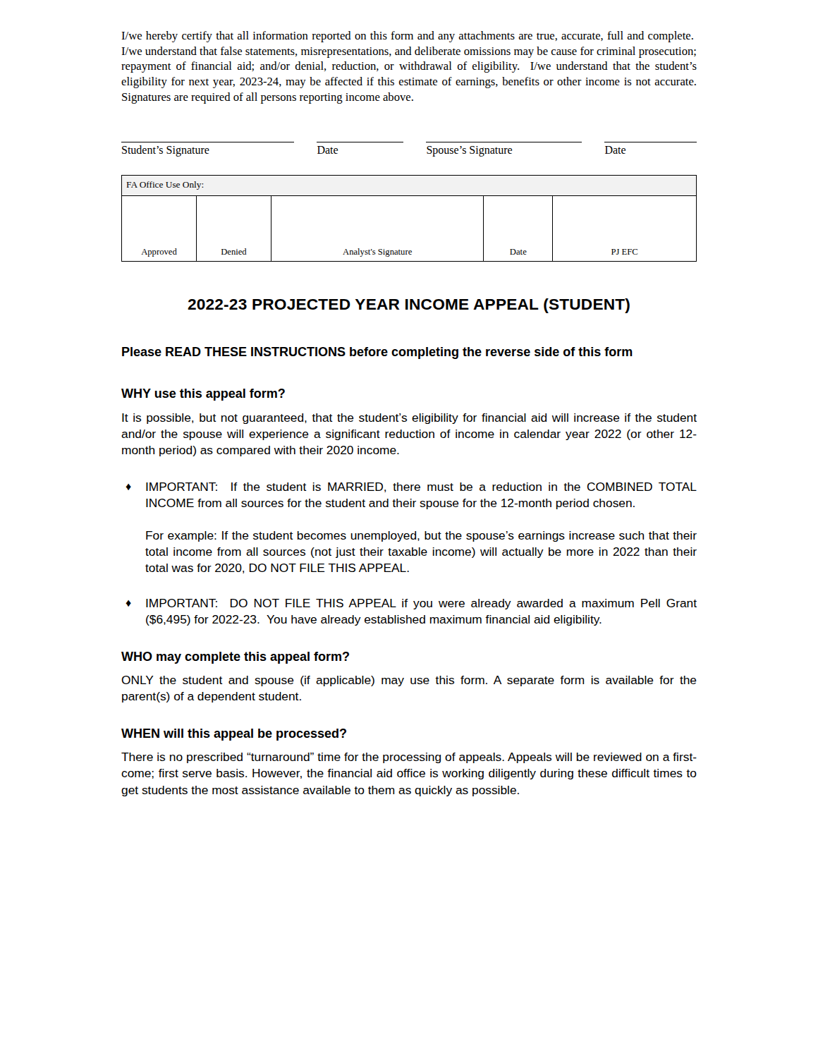I/we hereby certify that all information reported on this form and any attachments are true, accurate, full and complete. I/we understand that false statements, misrepresentations, and deliberate omissions may be cause for criminal prosecution; repayment of financial aid; and/or denial, reduction, or withdrawal of eligibility. I/we understand that the student’s eligibility for next year, 2023-24, may be affected if this estimate of earnings, benefits or other income is not accurate. Signatures are required of all persons reporting income above.
| Student’s Signature | | Date | | Spouse’s Signature | | Date |
| FA Office Use Only: |
| Approved | Denied | Analyst's Signature | Date | PJ EFC |
2022-23 PROJECTED YEAR INCOME APPEAL (STUDENT)
Please READ THESE INSTRUCTIONS before completing the reverse side of this form
WHY use this appeal form?
It is possible, but not guaranteed, that the student’s eligibility for financial aid will increase if the student and/or the spouse will experience a significant reduction of income in calendar year 2022 (or other 12-month period) as compared with their 2020 income.
IMPORTANT: If the student is MARRIED, there must be a reduction in the COMBINED TOTAL INCOME from all sources for the student and their spouse for the 12-month period chosen.
For example: If the student becomes unemployed, but the spouse’s earnings increase such that their total income from all sources (not just their taxable income) will actually be more in 2022 than their total was for 2020, DO NOT FILE THIS APPEAL.
IMPORTANT: DO NOT FILE THIS APPEAL if you were already awarded a maximum Pell Grant ($6,495) for 2022-23. You have already established maximum financial aid eligibility.
WHO may complete this appeal form?
ONLY the student and spouse (if applicable) may use this form. A separate form is available for the parent(s) of a dependent student.
WHEN will this appeal be processed?
There is no prescribed “turnaround” time for the processing of appeals. Appeals will be reviewed on a first-come; first serve basis. However, the financial aid office is working diligently during these difficult times to get students the most assistance available to them as quickly as possible.